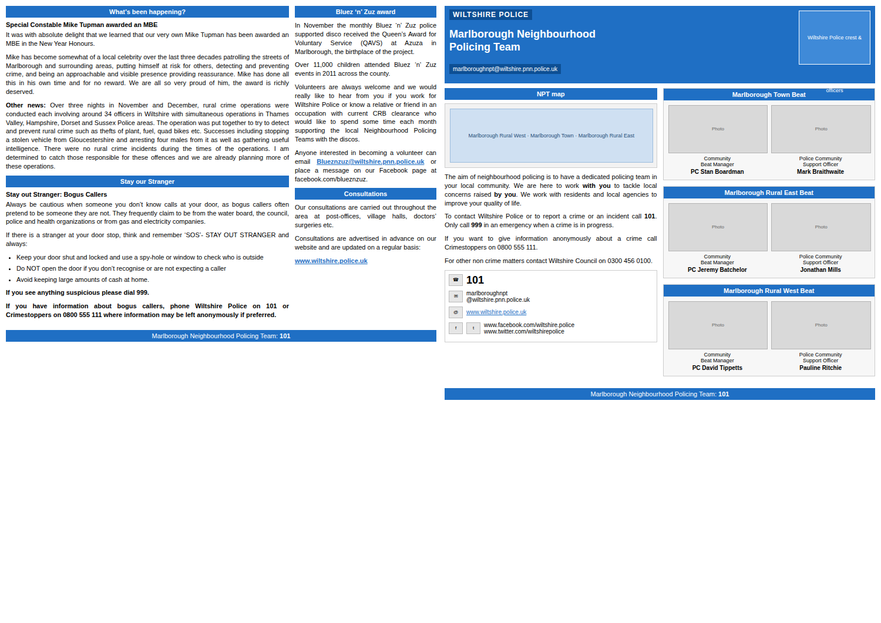What’s been happening?
Special Constable Mike Tupman awarded an MBE
It was with absolute delight that we learned that our very own Mike Tupman has been awarded an MBE in the New Year Honours.
Mike has become somewhat of a local celebrity over the last three decades patrolling the streets of Marlborough and surrounding areas, putting himself at risk for others, detecting and preventing crime, and being an approachable and visible presence providing reassurance. Mike has done all this in his own time and for no reward. We are all so very proud of him, the award is richly deserved.
Other news: Over three nights in November and December, rural crime operations were conducted each involving around 34 officers in Wiltshire with simultaneous operations in Thames Valley, Hampshire, Dorset and Sussex Police areas. The operation was put together to try to detect and prevent rural crime such as thefts of plant, fuel, quad bikes etc. Successes including stopping a stolen vehicle from Gloucestershire and arresting four males from it as well as gathering useful intelligence. There were no rural crime incidents during the times of the operations. I am determined to catch those responsible for these offences and we are already planning more of these operations.
Stay our Stranger
Stay out Stranger: Bogus Callers
Always be cautious when someone you don’t know calls at your door, as bogus callers often pretend to be someone they are not. They frequently claim to be from the water board, the council, police and health organizations or from gas and electricity companies.
If there is a stranger at your door stop, think and remember ‘SOS’- STAY OUT STRANGER and always:
Keep your door shut and locked and use a spy-hole or window to check who is outside
Do NOT open the door if you don’t recognise or are not expecting a caller
Avoid keeping large amounts of cash at home.
If you see anything suspicious please dial 999.
If you have information about bogus callers, phone Wiltshire Police on 101 or Crimestoppers on 0800 555 111 where information may be left anonymously if preferred.
Bluez ‘n’ Zuz award
In November the monthly Bluez ‘n’ Zuz police supported disco received the Queen’s Award for Voluntary Service (QAVS) at Azuza in Marlborough, the birthplace of the project.
Over 11,000 children attended Bluez ‘n’ Zuz events in 2011 across the county.
Volunteers are always welcome and we would really like to hear from you if you work for Wiltshire Police or know a relative or friend in an occupation with current CRB clearance who would like to spend some time each month supporting the local Neighbourhood Policing Teams with the discos.
Anyone interested in becoming a volunteer can email Blueznzuz@wiltshire.pnn.police.uk or place a message on our Facebook page at facebook.com/blueznzuz.
Consultations
Our consultations are carried out throughout the area at post-offices, village halls, doctors’ surgeries etc.
Consultations are advertised in advance on our website and are updated on a regular basis:
www.wiltshire.police.uk
Marlborough Neighbourhood Policing Team: 101
WILTSHIRE POLICE
Wiltshire Police crest & officers
Marlborough Neighbourhood
Policing Team
marlboroughnpt@wiltshire.pnn.police.uk
NPT map
Marlborough Rural West · Marlborough Town · Marlborough Rural East
The aim of neighbourhood policing is to have a dedicated policing team in your local community. We are here to work with you to tackle local concerns raised by you. We work with residents and local agencies to improve your quality of life.
To contact Wiltshire Police or to report a crime or an incident call 101. Only call 999 in an emergency when a crime is in progress.
If you want to give information anonymously about a crime call Crimestoppers on 0800 555 111.
For other non crime matters contact Wiltshire Council on 0300 456 0100.
☎101
✉marlboroughnpt
@wiltshire.pnn.police.uk
@www.wiltshire.police.uk
ftwww.facebook.com/wiltshire.police
www.twitter.com/wiltshirepolice
Marlborough Town Beat
Photo
Community
Beat Manager PC Stan Boardman
Photo
Police Community
Support Officer Mark Braithwaite
Marlborough Rural East Beat
Photo
Community
Beat Manager PC Jeremy Batchelor
Photo
Police Community
Support Officer Jonathan Mills
Marlborough Rural West Beat
Photo
Community
Beat Manager PC David Tippetts
Photo
Police Community
Support Officer Pauline Ritchie
Marlborough Neighbourhood Policing Team: 101